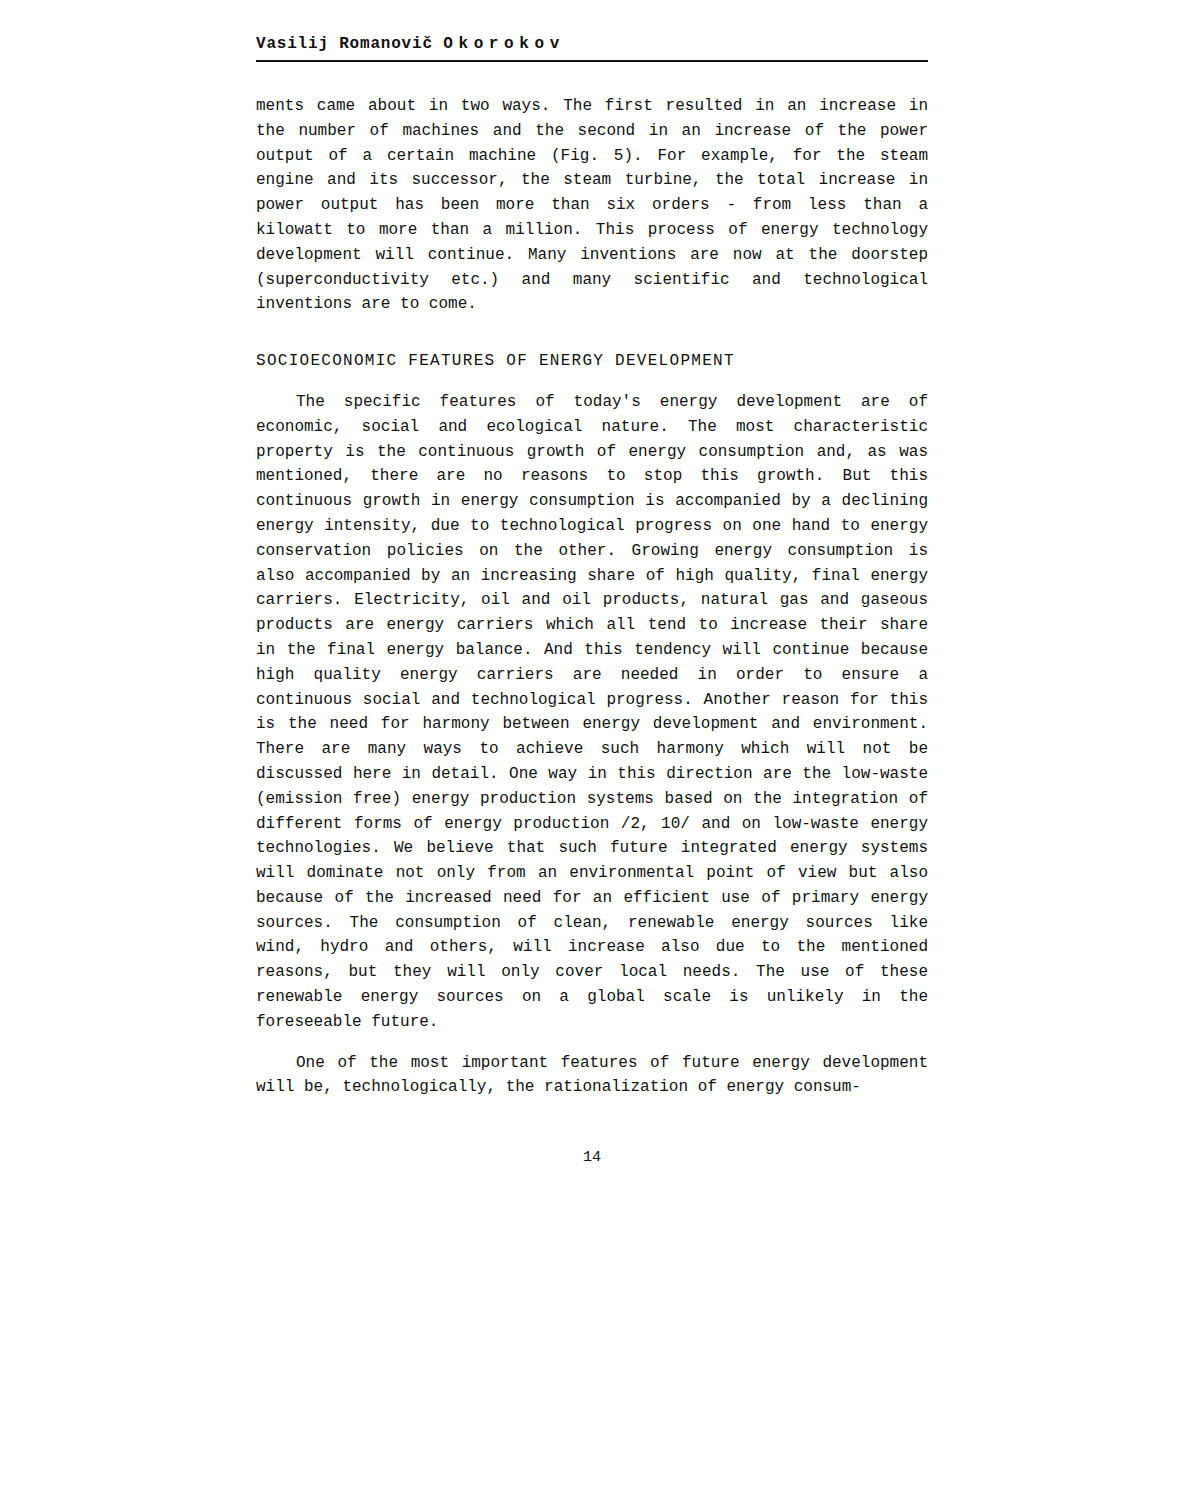Vasilij Romanovič Okorokov
ments came about in two ways. The first resulted in an increase in the number of machines and the second in an increase of the power output of a certain machine (Fig. 5). For example, for the steam engine and its successor, the steam turbine, the total increase in power output has been more than six orders - from less than a kilowatt to more than a million. This process of energy technology development will continue. Many inventions are now at the doorstep (superconductivity etc.) and many scientific and technological inventions are to come.
SOCIOECONOMIC FEATURES OF ENERGY DEVELOPMENT
The specific features of today's energy development are of economic, social and ecological nature. The most characteristic property is the continuous growth of energy consumption and, as was mentioned, there are no reasons to stop this growth. But this continuous growth in energy consumption is accompanied by a declining energy intensity, due to technological progress on one hand to energy conservation policies on the other. Growing energy consumption is also accompanied by an increasing share of high quality, final energy carriers. Electricity, oil and oil products, natural gas and gaseous products are energy carriers which all tend to increase their share in the final energy balance. And this tendency will continue because high quality energy carriers are needed in order to ensure a continuous social and technological progress. Another reason for this is the need for harmony between energy development and environment. There are many ways to achieve such harmony which will not be discussed here in detail. One way in this direction are the low-waste (emission free) energy production systems based on the integration of different forms of energy production /2, 10/ and on low-waste energy technologies. We believe that such future integrated energy systems will dominate not only from an environmental point of view but also because of the increased need for an efficient use of primary energy sources. The consumption of clean, renewable energy sources like wind, hydro and others, will increase also due to the mentioned reasons, but they will only cover local needs. The use of these renewable energy sources on a global scale is unlikely in the foreseeable future.
One of the most important features of future energy development will be, technologically, the rationalization of energy consum-
14